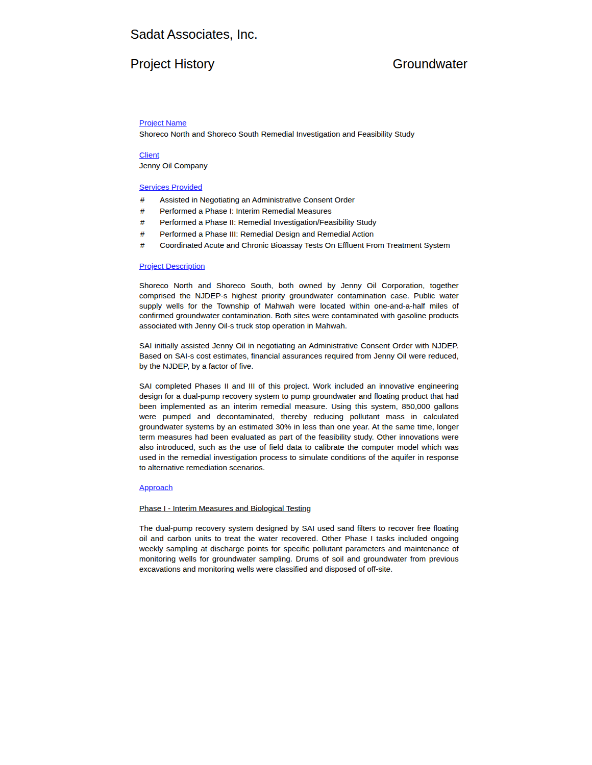Sadat Associates, Inc.
Project History Groundwater
Project Name
Shoreco North and Shoreco South Remedial Investigation and Feasibility Study
Client
Jenny Oil Company
Services Provided
Assisted in Negotiating an Administrative Consent Order
Performed a Phase I: Interim Remedial Measures
Performed a Phase II: Remedial Investigation/Feasibility Study
Performed a Phase III: Remedial Design and Remedial Action
Coordinated Acute and Chronic Bioassay Tests On Effluent From Treatment System
Project Description
Shoreco North and Shoreco South, both owned by Jenny Oil Corporation, together comprised the NJDEP‑s highest priority groundwater contamination case. Public water supply wells for the Township of Mahwah were located within one-and-a-half miles of confirmed groundwater contamination. Both sites were contaminated with gasoline products associated with Jenny Oil‑s truck stop operation in Mahwah.
SAI initially assisted Jenny Oil in negotiating an Administrative Consent Order with NJDEP. Based on SAI‑s cost estimates, financial assurances required from Jenny Oil were reduced, by the NJDEP, by a factor of five.
SAI completed Phases II and III of this project. Work included an innovative engineering design for a dual-pump recovery system to pump groundwater and floating product that had been implemented as an interim remedial measure. Using this system, 850,000 gallons were pumped and decontaminated, thereby reducing pollutant mass in calculated groundwater systems by an estimated 30% in less than one year. At the same time, longer term measures had been evaluated as part of the feasibility study. Other innovations were also introduced, such as the use of field data to calibrate the computer model which was used in the remedial investigation process to simulate conditions of the aquifer in response to alternative remediation scenarios.
Approach
Phase I - Interim Measures and Biological Testing
The dual-pump recovery system designed by SAI used sand filters to recover free floating oil and carbon units to treat the water recovered. Other Phase I tasks included ongoing weekly sampling at discharge points for specific pollutant parameters and maintenance of monitoring wells for groundwater sampling. Drums of soil and groundwater from previous excavations and monitoring wells were classified and disposed of off-site.